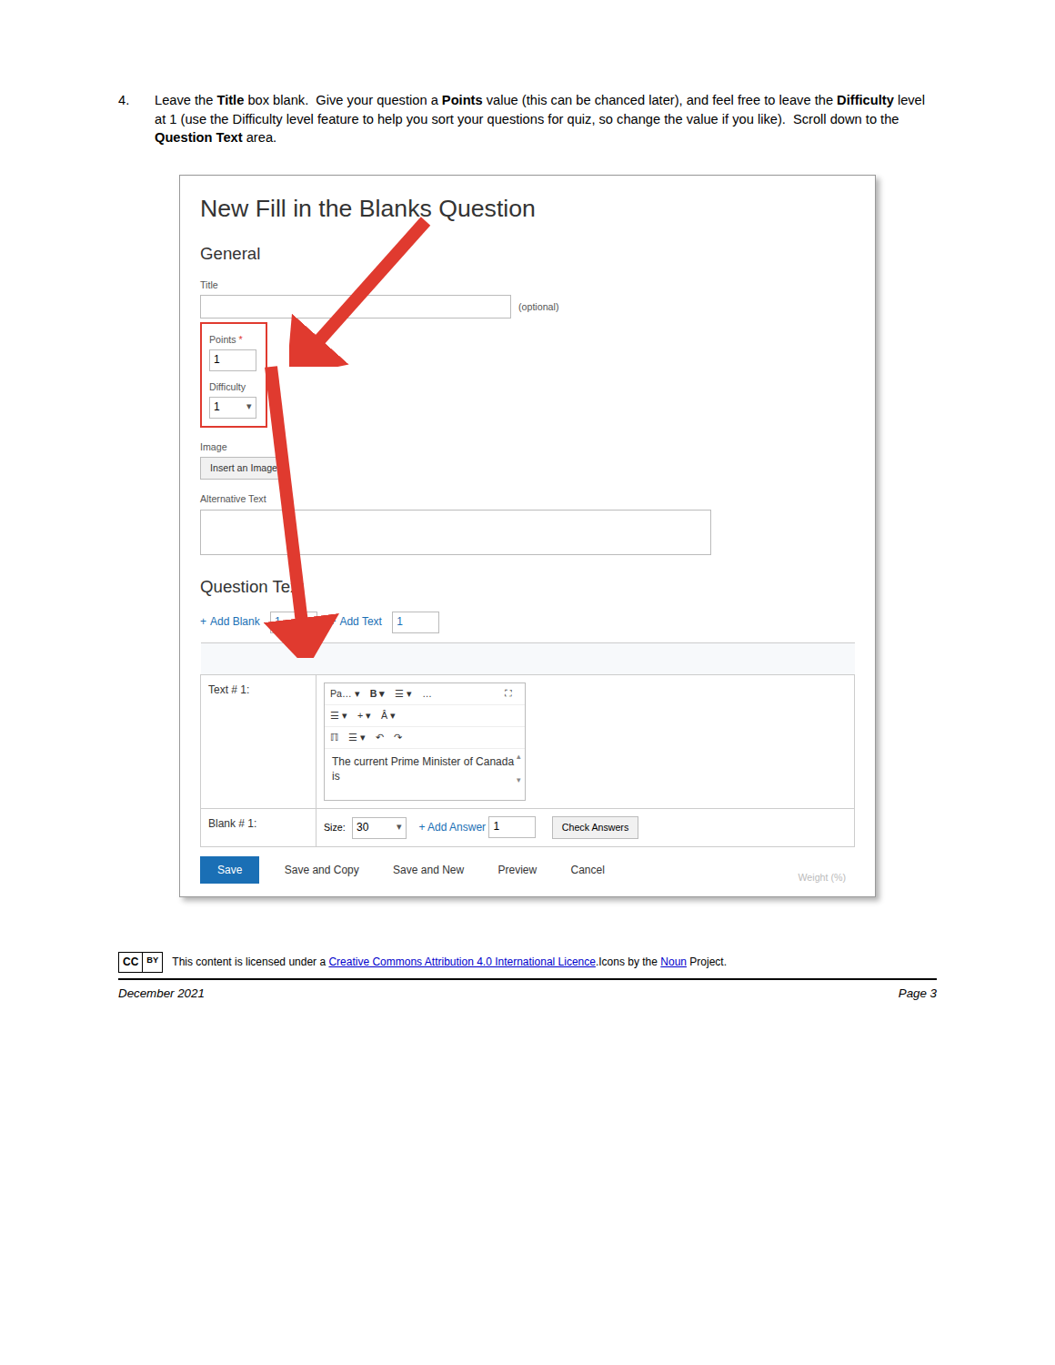4. Leave the Title box blank. Give your question a Points value (this can be chanced later), and feel free to leave the Difficulty level at 1 (use the Difficulty level feature to help you sort your questions for quiz, so change the value if you like). Scroll down to the Question Text area.
New Fill in the Blanks Question
General
Title
(optional)
Points *
1
Difficulty
1
Image
Insert an Image
Alternative Text
Question Text
+Add Blank 1 +Add Text 1
| Text # 1: | Pa… ▾ B ▾ ☰ ▾ … ⛶ ☰ ▾ + ▾ Â ▾ ℿ ☰ ▾ ↶ ↷ ▴ ▾ The current Prime Minister of Canada is |
| Blank # 1: | Size: 30 + Add Answer 1 Check Answers |
Save Save and Copy Save and New Preview Cancel Weight (%)
CC BY This content is licensed under a Creative Commons Attribution 4.0 International Licence.Icons by the Noun Project.
December 2021 Page 3